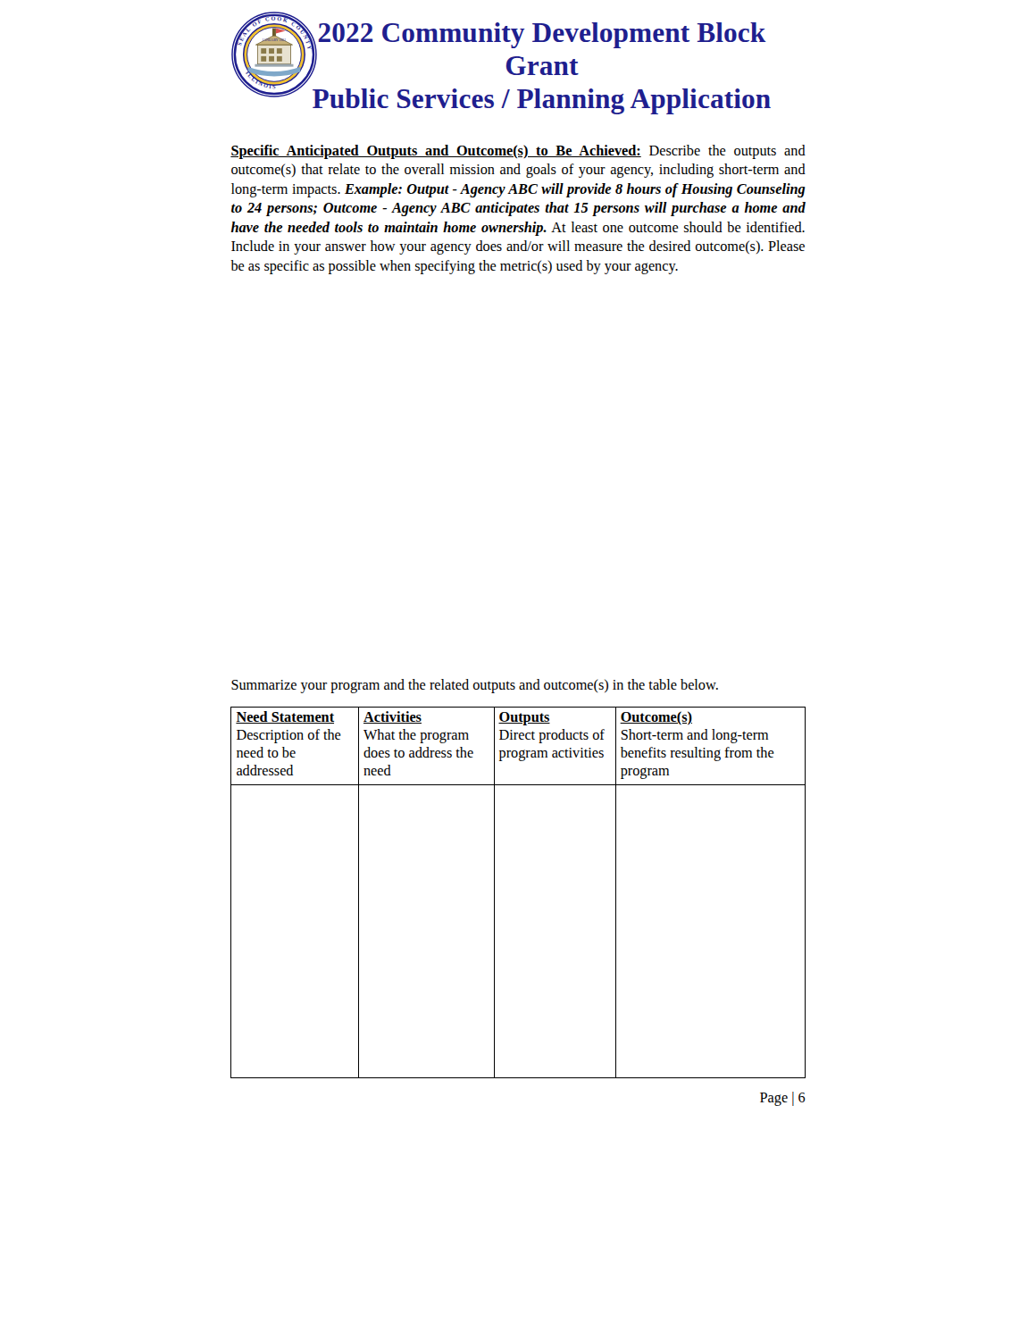SEAL OF COOK COUNTY ILLINOIS JANUARY 1831
2022 Community Development Block Grant Public Services / Planning Application
Specific Anticipated Outputs and Outcome(s) to Be Achieved: Describe the outputs and outcome(s) that relate to the overall mission and goals of your agency, including short-term and long-term impacts. Example: Output - Agency ABC will provide 8 hours of Housing Counseling to 24 persons; Outcome - Agency ABC anticipates that 15 persons will purchase a home and have the needed tools to maintain home ownership. At least one outcome should be identified. Include in your answer how your agency does and/or will measure the desired outcome(s). Please be as specific as possible when specifying the metric(s) used by your agency.
Summarize your program and the related outputs and outcome(s) in the table below.
| Need Statement Description of the need to be addressed | Activities What the program does to address the need | Outputs Direct products of program activities | Outcome(s) Short-term and long-term benefits resulting from the program |
| --- | --- | --- | --- |
Page | 6